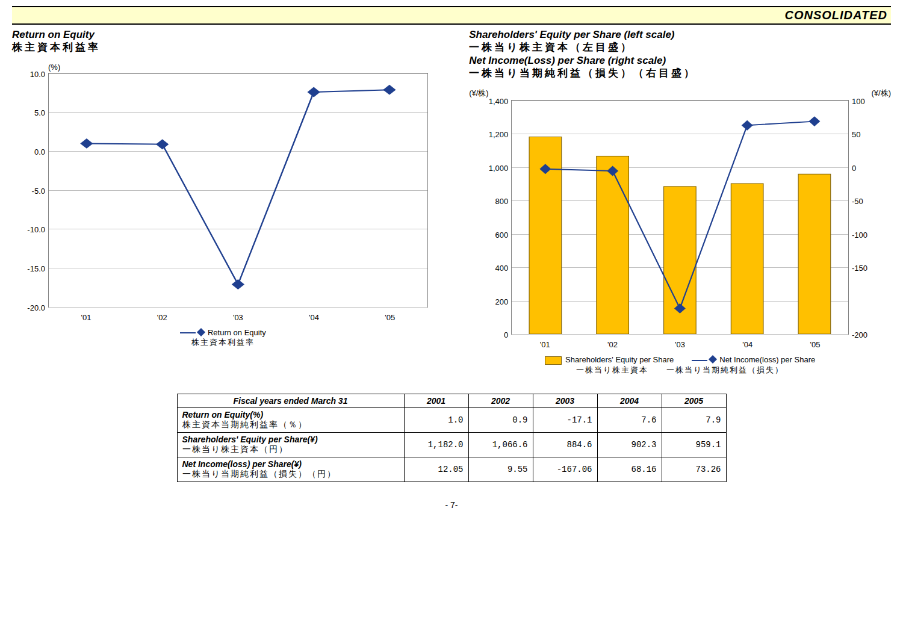CONSOLIDATED
Return on Equity
株主資本利益率
(%)
10.0
5.0
0.0
-5.0
-10.0
-15.0
-20.0
'01'02'03'04'05
Return on Equity
株主資本利益率
Shareholders' Equity per Share (left scale)
一株当り株主資本（左目盛）
Net Income(Loss) per Share (right scale)
一株当り当期純利益（損失）（右目盛）
(¥/株) (¥/株)
1,400100
1,20050
1,0000
800-50
600-100
400-150
200
0-200
'01'02'03'04'05
Shareholders' Equity per Share Net Income(loss) per Share
一株当り株主資本 一株当り当期純利益（損失）
| Fiscal years ended March 31 | 2001 | 2002 | 2003 | 2004 | 2005 |
| --- | --- | --- | --- | --- | --- |
| Return on Equity(%) 株主資本当期純利益率（％） | 1.0 | 0.9 | -17.1 | 7.6 | 7.9 |
| Shareholders' Equity per Share(¥) 一株当り株主資本（円） | 1,182.0 | 1,066.6 | 884.6 | 902.3 | 959.1 |
| Net Income(loss) per Share(¥) 一株当り当期純利益（損失）（円） | 12.05 | 9.55 | -167.06 | 68.16 | 73.26 |
- 7-